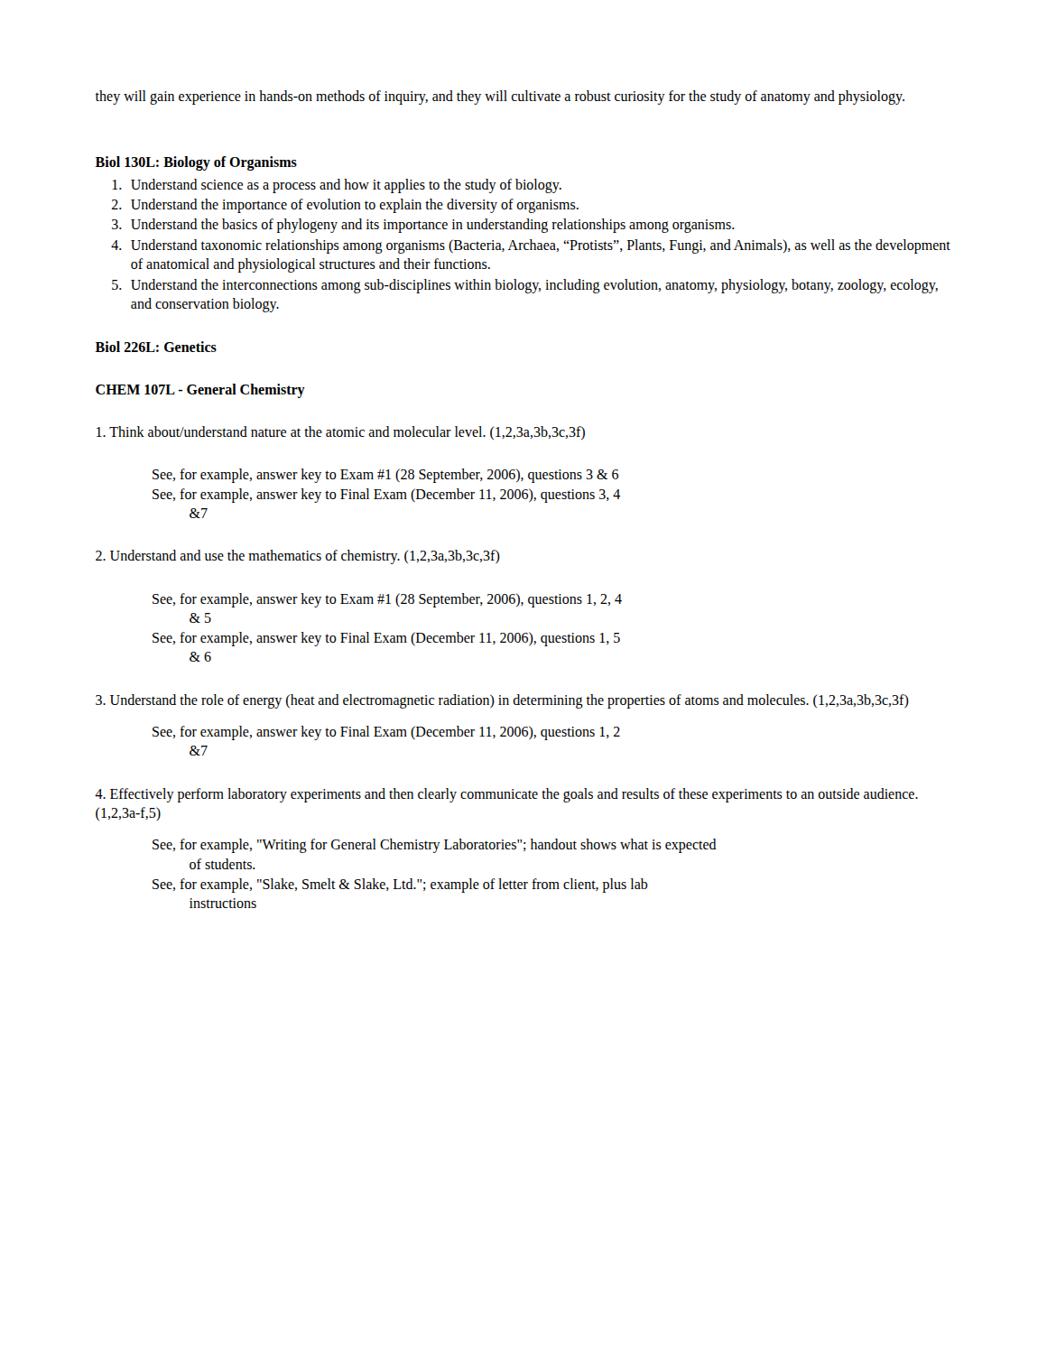they will gain experience in hands-on methods of inquiry, and they will cultivate a robust curiosity for the study of anatomy and physiology.
Biol 130L: Biology of Organisms
Understand science as a process and how it applies to the study of biology.
Understand the importance of evolution to explain the diversity of organisms.
Understand the basics of phylogeny and its importance in understanding relationships among organisms.
Understand taxonomic relationships among organisms (Bacteria, Archaea, “Protists”, Plants, Fungi, and Animals), as well as the development of anatomical and physiological structures and their functions.
Understand the interconnections among sub-disciplines within biology, including evolution, anatomy, physiology, botany, zoology, ecology, and conservation biology.
Biol 226L: Genetics
CHEM 107L - General Chemistry
1. Think about/understand nature at the atomic and molecular level. (1,2,3a,3b,3c,3f)
See, for example, answer key to Exam #1 (28 September, 2006), questions 3 & 6
See, for example, answer key to Final Exam (December 11, 2006), questions 3, 4
&7
2. Understand and use the mathematics of chemistry. (1,2,3a,3b,3c,3f)
See, for example, answer key to Exam #1 (28 September, 2006), questions 1, 2, 4
& 5
See, for example, answer key to Final Exam (December 11, 2006), questions 1, 5
& 6
3. Understand the role of energy (heat and electromagnetic radiation) in determining the properties of atoms and molecules. (1,2,3a,3b,3c,3f)
See, for example, answer key to Final Exam (December 11, 2006), questions 1, 2
&7
4. Effectively perform laboratory experiments and then clearly communicate the goals and results of these experiments to an outside audience. (1,2,3a-f,5)
See, for example, "Writing for General Chemistry Laboratories"; handout shows what is expected
of students.
See, for example, "Slake, Smelt & Slake, Ltd."; example of letter from client, plus lab
instructions